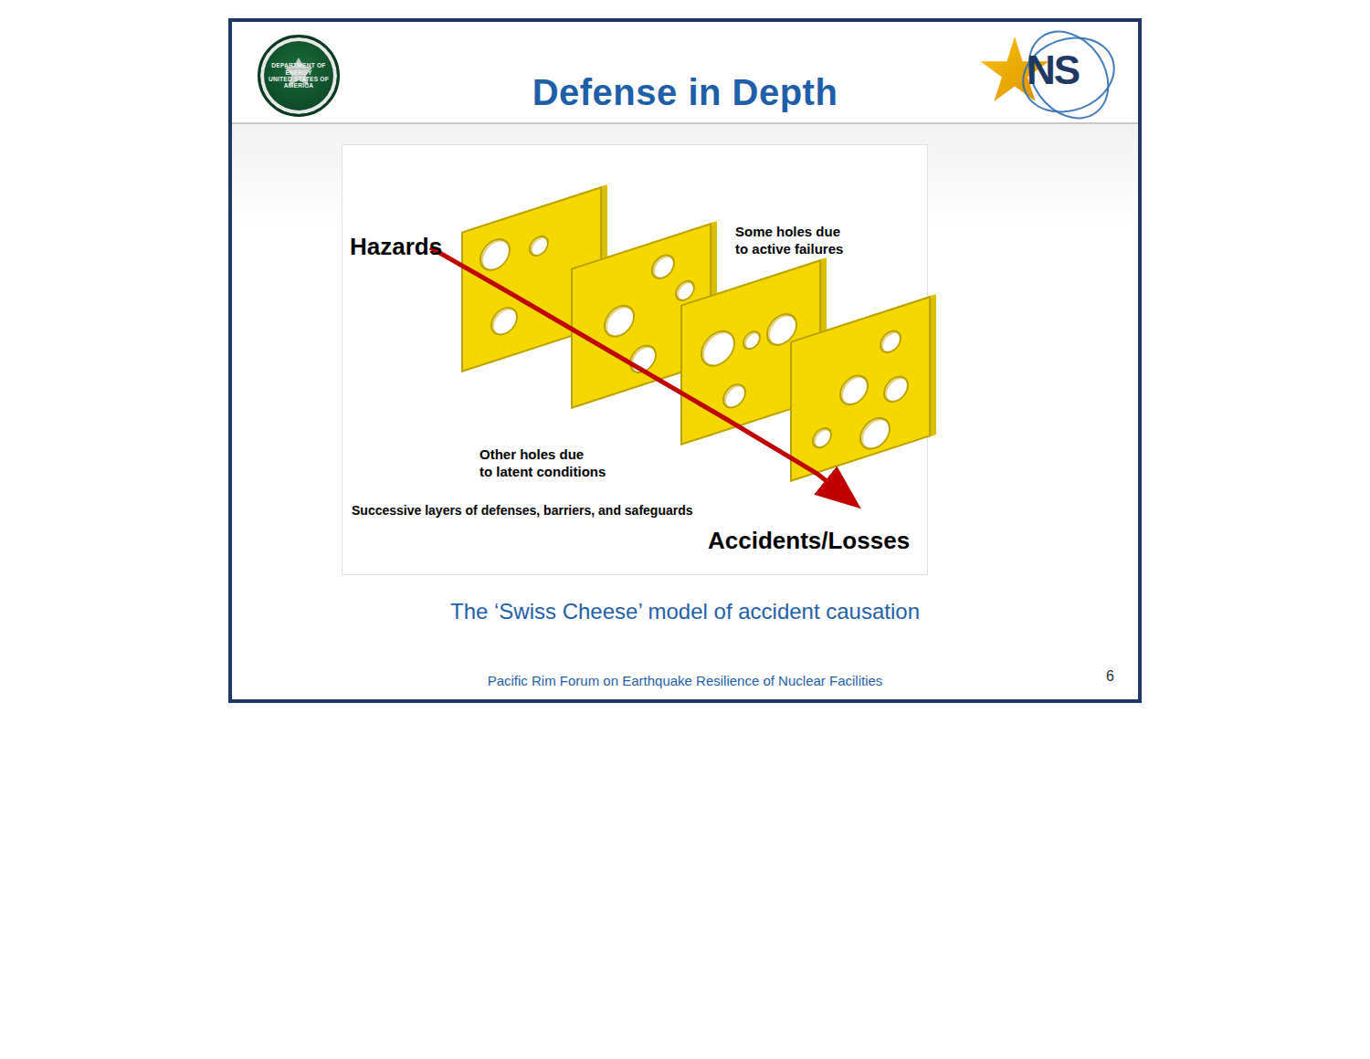DEPARTMENT OF ENERGY
UNITED STATES OF AMERICA
Defense in Depth
NS
Hazards
Some holes due
to active failures
Other holes due
to latent conditions
Successive layers of defenses, barriers, and safeguards
Accidents/Losses
The ‘Swiss Cheese’ model of accident causation
Pacific Rim Forum on Earthquake Resilience of Nuclear Facilities
6